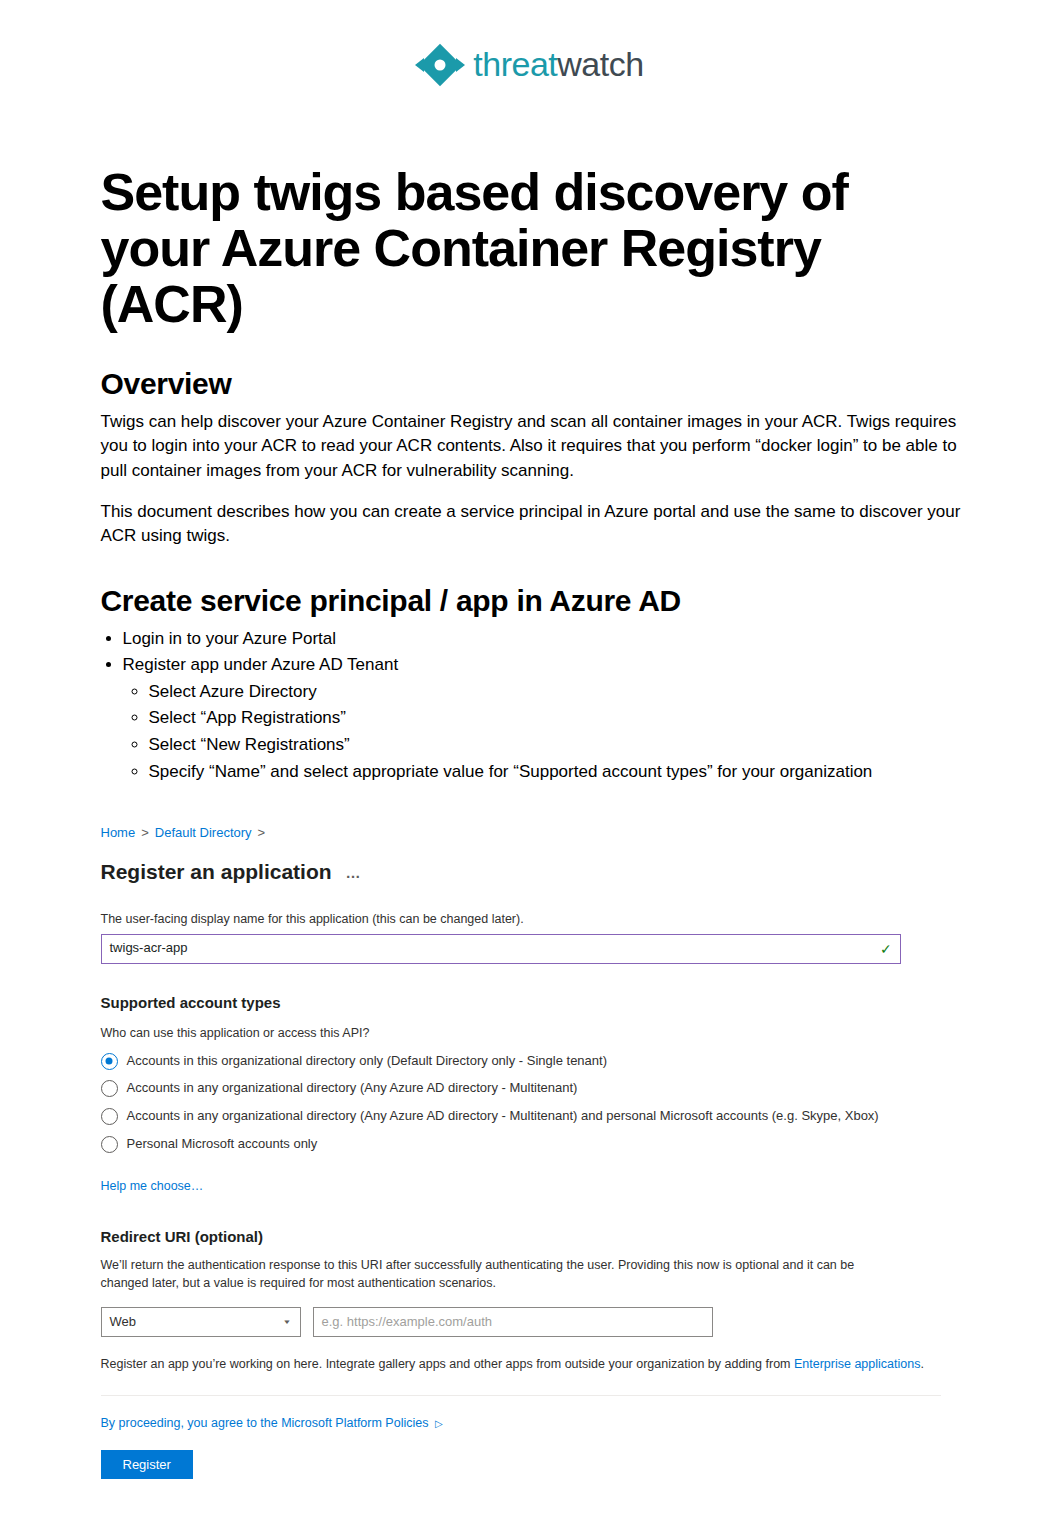threat watch
Setup twigs based discovery of your Azure Container Registry (ACR)
Overview
Twigs can help discover your Azure Container Registry and scan all container images in your ACR. Twigs requires you to login into your ACR to read your ACR contents. Also it requires that you perform “docker login” to be able to pull container images from your ACR for vulnerability scanning.
This document describes how you can create a service principal in Azure portal and use the same to discover your ACR using twigs.
Create service principal / app in Azure AD
Login in to your Azure Portal
Register app under Azure AD Tenant
Select Azure Directory
Select “App Registrations”
Select “New Registrations”
Specify “Name” and select appropriate value for “Supported account types” for your organization
Home>Default Directory>
Register an application …
The user-facing display name for this application (this can be changed later).
twigs-acr-app ✓
Supported account types
Who can use this application or access this API?
Accounts in this organizational directory only (Default Directory only - Single tenant)
Accounts in any organizational directory (Any Azure AD directory - Multitenant)
Accounts in any organizational directory (Any Azure AD directory - Multitenant) and personal Microsoft accounts (e.g. Skype, Xbox)
Personal Microsoft accounts only
Help me choose…
Redirect URI (optional)
We’ll return the authentication response to this URI after successfully authenticating the user. Providing this now is optional and it can be changed later, but a value is required for most authentication scenarios.
Web▼
e.g. https://example.com/auth
Register an app you’re working on here. Integrate gallery apps and other apps from outside your organization by adding from Enterprise applications.
By proceeding, you agree to the Microsoft Platform Policies ▷
Register